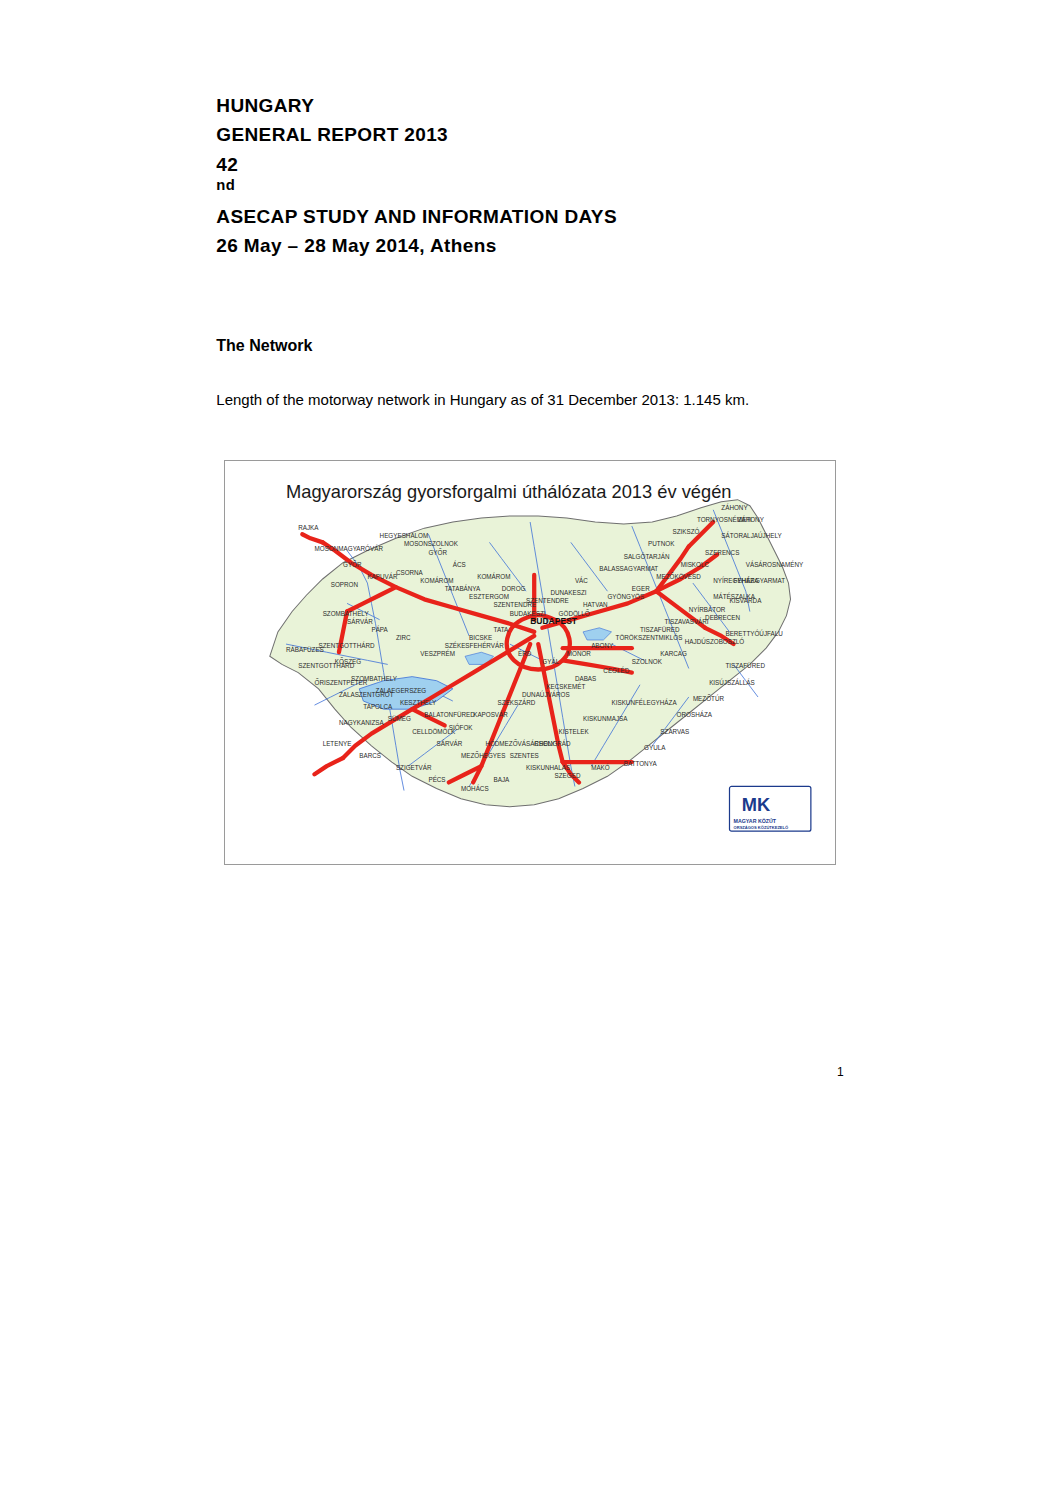HUNGARY GENERAL REPORT 2013 42nd ASECAP STUDY AND INFORMATION DAYS 26 May – 28 May 2014, Athens
The Network
Length of the motorway network in Hungary as of 31 December 2013: 1.145 km.
Magyarország gyorsforgalmi úthálózata 2013 év végén RAJKA MOSONMAGYARÓVÁR GYŐR SOPRON KAPUVÁR CSORNA KOMÁROM TATABÁNYA ESZTERGOM SZENTENDRE BUDAKESZI BUDAPEST GÖDÖLLŐ HATVAN GYÖNGYÖS EGER MEZŐKÖVESD MISKOLC SZERENCS SÁTORALJAÚJHELY ZÁHONY NYÍREGYHÁZA KISVÁRDA DEBRECEN BERETTYÓÚJFALU HAJDÚSZOBOSZLÓ KARCAG SZOLNOK CEGLÉD DABAS KECSKEMÉT DUNAÚJVÁROS SZEKSZÁRD KAPOSVÁR SIÓFOK BALATONFÜRED KESZTHELY ZALAEGERSZEG SZOMBATHELY KŐSZEG SZENTGOTTHÁRD NAGYKANIZSA LETENYE BARCS SZIGETVÁR PÉCS MOHÁCS BAJA KISKUNHALAS SZEGED MAKÓ BATTONYA GYULA SZARVAS OROSHÁZA MEZŐTÚR KISÚJSZÁLLÁS TISZAFÜRED KISKUNFÉLEGYHÁZA KISKUNMAJSA KISTELEK CSONGRÁD SZENTES HÓDMEZŐVÁSÁRHELY MEZŐHEGYES SÁRVÁR CELLDÖMÖLK SÜMEG TAPOLCA ZALASZENTGRÓT ŐRISZENTPÉTER SZENTGOTTHÁRD RÁBAFÜZES VESZPRÉM SZÉKESFEHÉRVÁR BICSKE TATA ZIRC PÁPA SÁRVÁR SZOMBATHELY ÉRD GYÁL MONOR ABONY TÖRÖKSZENTMIKLÓS TISZAFÜRED TISZAVASVÁRI NYÍRBÁTOR MÁTÉSZALKA FEHÉRGYARMAT VÁSÁROSNAMÉNY ZÁHONY TORNYOSNÉMETI SZIKSZÓ PUTNOK SALGÓTARJÁN BALASSAGYARMAT VÁC DUNAKESZI SZENTENDRE DOROG KOMÁROM ÁCS GYŐR MOSONSZOLNOK HEGYESHALOM MK MAGYAR KÖZÚT ORSZÁGOS KÖZÚTKEZELŐ
1